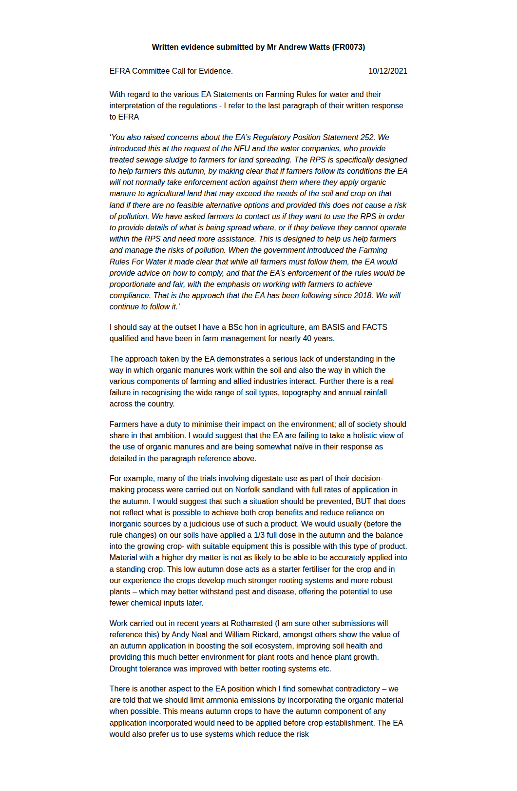Written evidence submitted by Mr Andrew Watts (FR0073)
EFRA Committee Call for Evidence.
10/12/2021
With regard to the various EA Statements on Farming Rules for water and their interpretation of the regulations - I refer to the last paragraph of their written response to EFRA
‘You also raised concerns about the EA’s Regulatory Position Statement 252. We introduced this at the request of the NFU and the water companies, who provide treated sewage sludge to farmers for land spreading. The RPS is specifically designed to help farmers this autumn, by making clear that if farmers follow its conditions the EA will not normally take enforcement action against them where they apply organic manure to agricultural land that may exceed the needs of the soil and crop on that land if there are no feasible alternative options and provided this does not cause a risk of pollution. We have asked farmers to contact us if they want to use the RPS in order to provide details of what is being spread where, or if they believe they cannot operate within the RPS and need more assistance. This is designed to help us help farmers and manage the risks of pollution. When the government introduced the Farming Rules For Water it made clear that while all farmers must follow them, the EA would provide advice on how to comply, and that the EA’s enforcement of the rules would be proportionate and fair, with the emphasis on working with farmers to achieve compliance. That is the approach that the EA has been following since 2018. We will continue to follow it.’
I should say at the outset I have a BSc hon in agriculture, am BASIS and FACTS qualified and have been in farm management for nearly 40 years.
The approach taken by the EA demonstrates a serious lack of understanding in the way in which organic manures work within the soil and also the way in which the various components of farming and allied industries interact. Further there is a real failure in recognising the wide range of soil types, topography and annual rainfall across the country.
Farmers have a duty to minimise their impact on the environment; all of society should share in that ambition. I would suggest that the EA are failing to take a holistic view of the use of organic manures and are being somewhat naïve in their response as detailed in the paragraph reference above.
For example, many of the trials involving digestate use as part of their decision-making process were carried out on Norfolk sandland with full rates of application in the autumn. I would suggest that such a situation should be prevented, BUT that does not reflect what is possible to achieve both crop benefits and reduce reliance on inorganic sources by a judicious use of such a product. We would usually (before the rule changes) on our soils have applied a 1/3 full dose in the autumn and the balance into the growing crop- with suitable equipment this is possible with this type of product. Material with a higher dry matter is not as likely to be able to be accurately applied into a standing crop. This low autumn dose acts as a starter fertiliser for the crop and in our experience the crops develop much stronger rooting systems and more robust plants – which may better withstand pest and disease, offering the potential to use fewer chemical inputs later.
Work carried out in recent years at Rothamsted (I am sure other submissions will reference this) by Andy Neal and William Rickard, amongst others show the value of an autumn application in boosting the soil ecosystem, improving soil health and providing this much better environment for plant roots and hence plant growth. Drought tolerance was improved with better rooting systems etc.
There is another aspect to the EA position which I find somewhat contradictory – we are told that we should limit ammonia emissions by incorporating the organic material when possible. This means autumn crops to have the autumn component of any application incorporated would need to be applied before crop establishment. The EA would also prefer us to use systems which reduce the risk